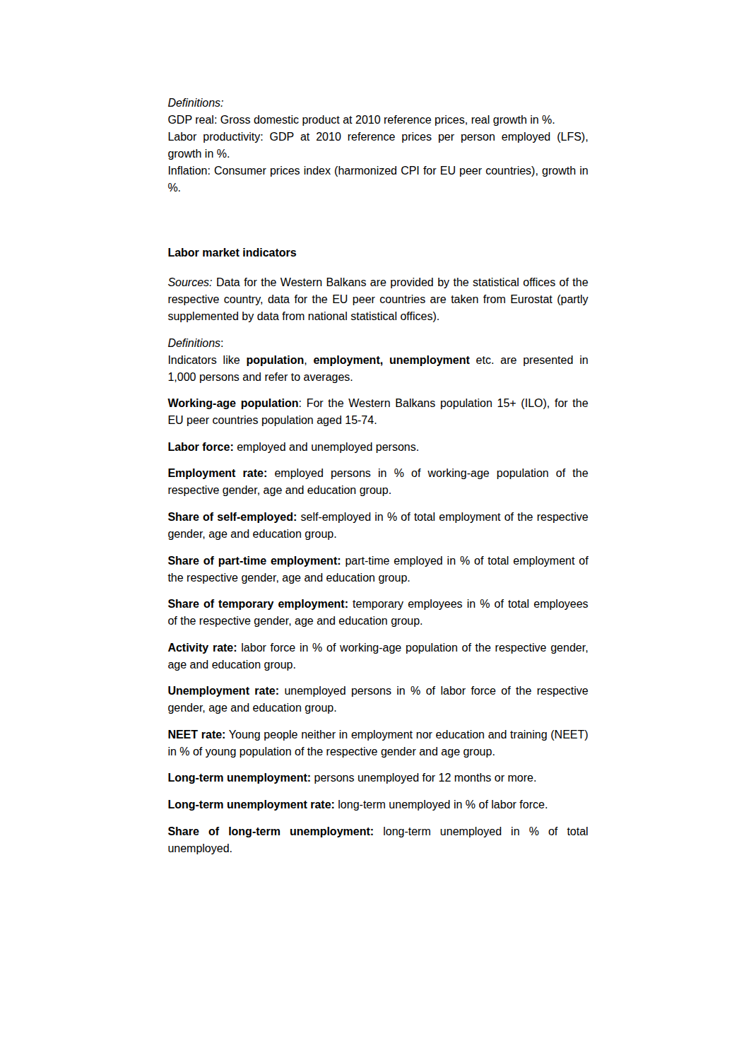Definitions:
GDP real: Gross domestic product at 2010 reference prices, real growth in %.
Labor productivity: GDP at 2010 reference prices per person employed (LFS), growth in %.
Inflation: Consumer prices index (harmonized CPI for EU peer countries), growth in %.
Labor market indicators
Sources: Data for the Western Balkans are provided by the statistical offices of the respective country, data for the EU peer countries are taken from Eurostat (partly supplemented by data from national statistical offices).
Definitions:
Indicators like population, employment, unemployment etc. are presented in 1,000 persons and refer to averages.
Working-age population: For the Western Balkans population 15+ (ILO), for the EU peer countries population aged 15-74.
Labor force: employed and unemployed persons.
Employment rate: employed persons in % of working-age population of the respective gender, age and education group.
Share of self-employed: self-employed in % of total employment of the respective gender, age and education group.
Share of part-time employment: part-time employed in % of total employment of the respective gender, age and education group.
Share of temporary employment: temporary employees in % of total employees of the respective gender, age and education group.
Activity rate: labor force in % of working-age population of the respective gender, age and education group.
Unemployment rate: unemployed persons in % of labor force of the respective gender, age and education group.
NEET rate: Young people neither in employment nor education and training (NEET) in % of young population of the respective gender and age group.
Long-term unemployment: persons unemployed for 12 months or more.
Long-term unemployment rate: long-term unemployed in % of labor force.
Share of long-term unemployment: long-term unemployed in % of total unemployed.